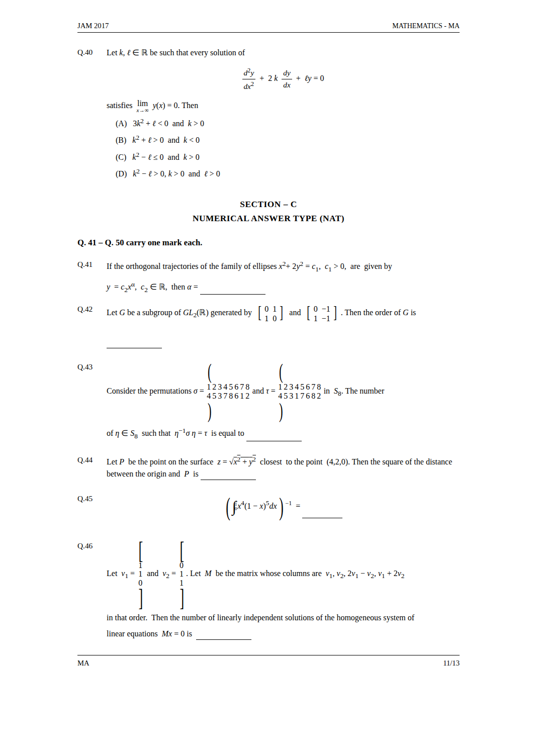JAM 2017
MATHEMATICS - MA
Q.40
Let k, ℓ ∈ ℝ be such that every solution of
d2y dx2 + 2 k dy dx + ℓy = 0
satisfies lim x→∞ y(x) = 0. Then
(A) 3k2 + ℓ < 0 and k > 0
(B) k2 + ℓ > 0 and k < 0
(C) k2 − ℓ ≤ 0 and k > 0
(D) k2 − ℓ > 0, k > 0 and ℓ > 0
SECTION – C
NUMERICAL ANSWER TYPE (NAT)
Q. 41 – Q. 50 carry one mark each.
Q.41
If the orthogonal trajectories of the family of ellipses x2+ 2y2 = c1, c1 > 0, are given by
y = c2xα, c2 ∈ ℝ, then α =
Q.42
Let G be a subgroup of GL2(ℝ) generated by [
| 0 | 1 |
| 1 | 0 |
] and [
| 0 | −1 |
| 1 | −1 |
]. Then the order of G is
Q.43
Consider the permutations σ = (
| 1 | 2 | 3 | 4 | 5 | 6 | 7 | 8 |
| 4 | 5 | 3 | 7 | 8 | 6 | 1 | 2 |
) and τ = (
| 1 | 2 | 3 | 4 | 5 | 6 | 7 | 8 |
| 4 | 5 | 3 | 1 | 7 | 6 | 8 | 2 |
) in S8. The number
of η ∈ S8 such that η−1σ η = τ is equal to
Q.44
Let P be the point on the surface z = √x2 + y2 closest to the point (4,2,0). Then the square of the distance between the origin and P is
Q.45
(∫10 x4(1 − x)5dx)−1 =
Q.46
Let v1 = [
| 1 |
| 1 |
| 0 |
] and v2 = [
| 0 |
| 1 |
| 1 |
]. Let M be the matrix whose columns are v1, v2, 2v1 − v2, v1 + 2v2
in that order. Then the number of linearly independent solutions of the homogeneous system of
linear equations Mx = 0 is
MA
11/13